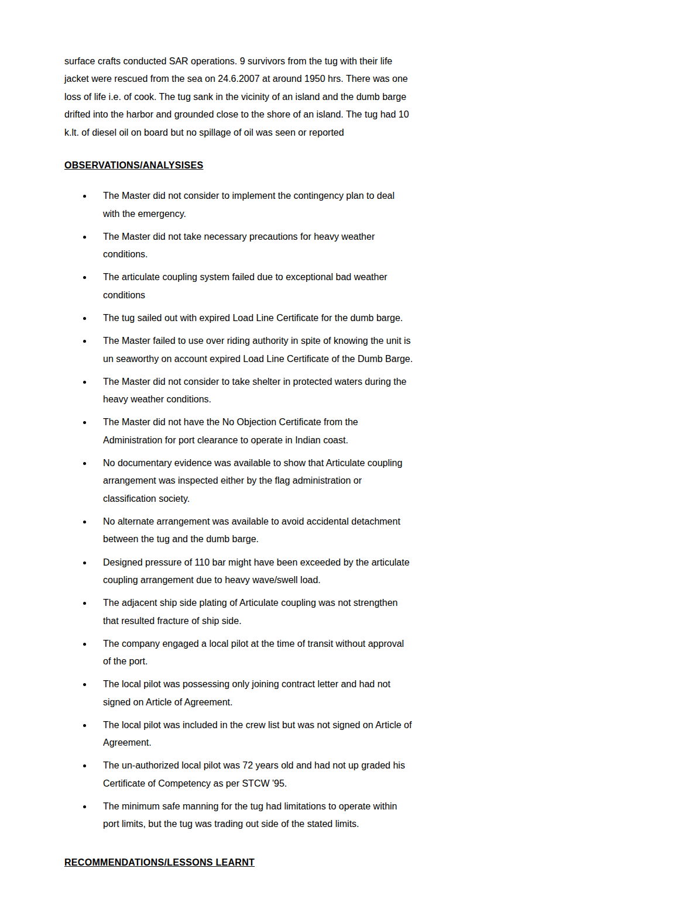surface crafts conducted SAR operations. 9 survivors from the tug with their life jacket were rescued from the sea on 24.6.2007 at around 1950 hrs. There was one loss of life i.e. of cook. The tug sank in the vicinity of an island and the dumb barge drifted into the harbor and grounded close to the shore of an island. The tug had 10 k.lt. of diesel oil on board but no spillage of oil was seen or reported
OBSERVATIONS/ANALYSISES
The Master did not consider to implement the contingency plan to deal with the emergency.
The Master did not take necessary precautions for heavy weather conditions.
The articulate coupling system failed due to exceptional bad weather conditions
The tug sailed out with expired Load Line Certificate for the dumb barge.
The Master failed to use over riding authority in spite of knowing the unit is un seaworthy on account expired Load Line Certificate of the Dumb Barge.
The Master did not consider to take shelter in protected waters during the heavy weather conditions.
The Master did not have the No Objection Certificate from the Administration for port clearance to operate in Indian coast.
No documentary evidence was available to show that Articulate coupling arrangement was inspected either by the flag administration or classification society.
No alternate arrangement was available to avoid accidental detachment between the tug and the dumb barge.
Designed pressure of 110 bar might have been exceeded by the articulate coupling arrangement due to heavy wave/swell load.
The adjacent ship side plating of Articulate coupling was not strengthen that resulted fracture of ship side.
The company engaged a local pilot at the time of transit without approval of the port.
The local pilot was possessing only joining contract letter and had not signed on Article of Agreement.
The local pilot was included in the crew list but was not signed on Article of Agreement.
The un-authorized local pilot was 72 years old and had not up graded his Certificate of Competency as per STCW '95.
The minimum safe manning for the tug had limitations to operate within port limits, but the tug was trading out side of the stated limits.
RECOMMENDATIONS/LESSONS LEARNT